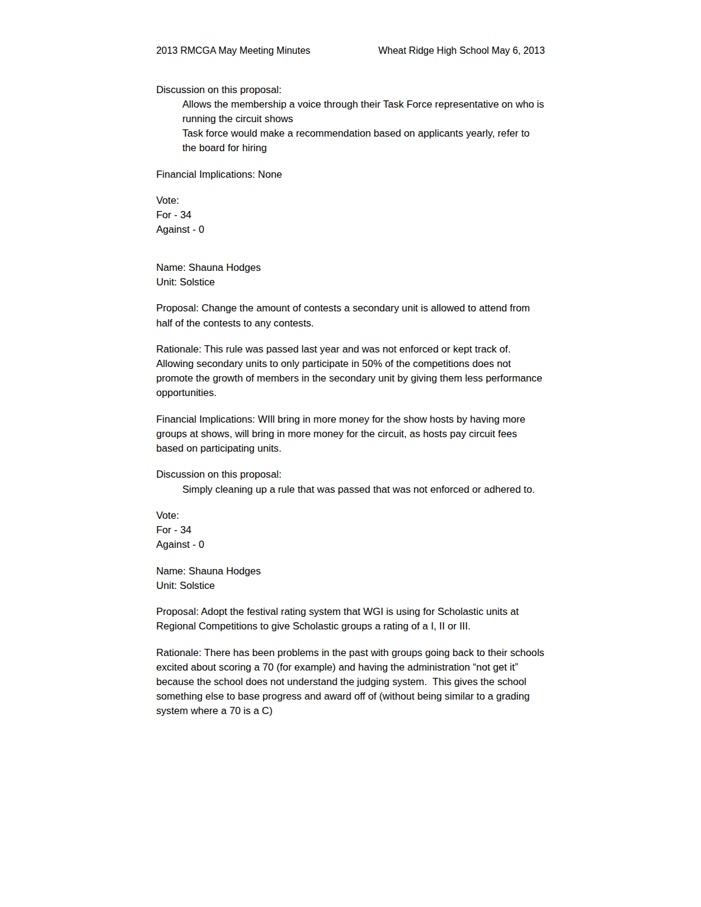2013 RMCGA May Meeting Minutes Wheat Ridge High School May 6, 2013
Discussion on this proposal:
Allows the membership a voice through their Task Force representative on who is running the circuit shows
Task force would make a recommendation based on applicants yearly, refer to the board for hiring
Financial Implications: None
Vote:
For - 34
Against - 0
Name: Shauna Hodges
Unit: Solstice
Proposal: Change the amount of contests a secondary unit is allowed to attend from half of the contests to any contests.
Rationale: This rule was passed last year and was not enforced or kept track of. Allowing secondary units to only participate in 50% of the competitions does not promote the growth of members in the secondary unit by giving them less performance opportunities.
Financial Implications: WIll bring in more money for the show hosts by having more groups at shows, will bring in more money for the circuit, as hosts pay circuit fees based on participating units.
Discussion on this proposal:
Simply cleaning up a rule that was passed that was not enforced or adhered to.
Vote:
For - 34
Against - 0
Name: Shauna Hodges
Unit: Solstice
Proposal: Adopt the festival rating system that WGI is using for Scholastic units at Regional Competitions to give Scholastic groups a rating of a I, II or III.
Rationale: There has been problems in the past with groups going back to their schools excited about scoring a 70 (for example) and having the administration “not get it” because the school does not understand the judging system. This gives the school something else to base progress and award off of (without being similar to a grading system where a 70 is a C)